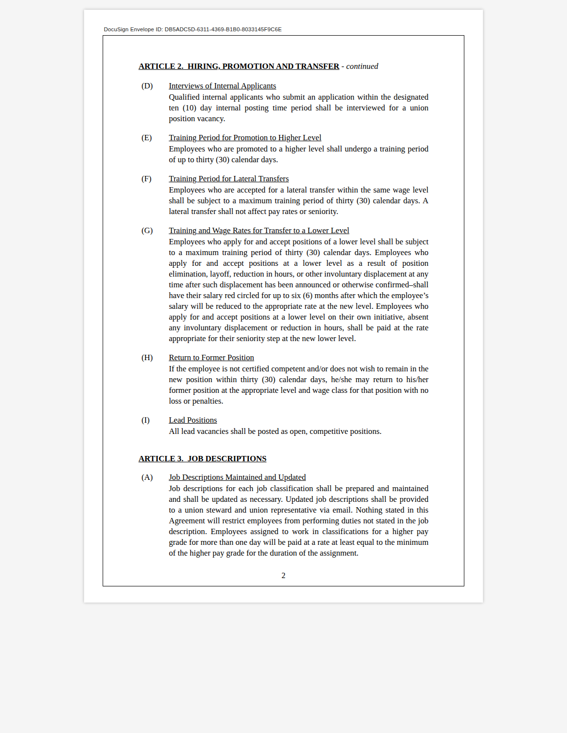DocuSign Envelope ID: DB5ADC5D-6311-4369-B1B0-8033145F9C6E
ARTICLE 2. HIRING, PROMOTION AND TRANSFER - continued
(D)
Interviews of Internal Applicants
Qualified internal applicants who submit an application within the designated ten (10) day internal posting time period shall be interviewed for a union position vacancy.
(E)
Training Period for Promotion to Higher Level
Employees who are promoted to a higher level shall undergo a training period of up to thirty (30) calendar days.
(F)
Training Period for Lateral Transfers
Employees who are accepted for a lateral transfer within the same wage level shall be subject to a maximum training period of thirty (30) calendar days. A lateral transfer shall not affect pay rates or seniority.
(G)
Training and Wage Rates for Transfer to a Lower Level
Employees who apply for and accept positions of a lower level shall be subject to a maximum training period of thirty (30) calendar days. Employees who apply for and accept positions at a lower level as a result of position elimination, layoff, reduction in hours, or other involuntary displacement at any time after such displacement has been announced or otherwise confirmed–shall have their salary red circled for up to six (6) months after which the employee’s salary will be reduced to the appropriate rate at the new level. Employees who apply for and accept positions at a lower level on their own initiative, absent any involuntary displacement or reduction in hours, shall be paid at the rate appropriate for their seniority step at the new lower level.
(H)
Return to Former Position
If the employee is not certified competent and/or does not wish to remain in the new position within thirty (30) calendar days, he/she may return to his/her former position at the appropriate level and wage class for that position with no loss or penalties.
(I)
Lead Positions
All lead vacancies shall be posted as open, competitive positions.
ARTICLE 3. JOB DESCRIPTIONS
(A)
Job Descriptions Maintained and Updated
Job descriptions for each job classification shall be prepared and maintained and shall be updated as necessary. Updated job descriptions shall be provided to a union steward and union representative via email. Nothing stated in this Agreement will restrict employees from performing duties not stated in the job description. Employees assigned to work in classifications for a higher pay grade for more than one day will be paid at a rate at least equal to the minimum of the higher pay grade for the duration of the assignment.
2